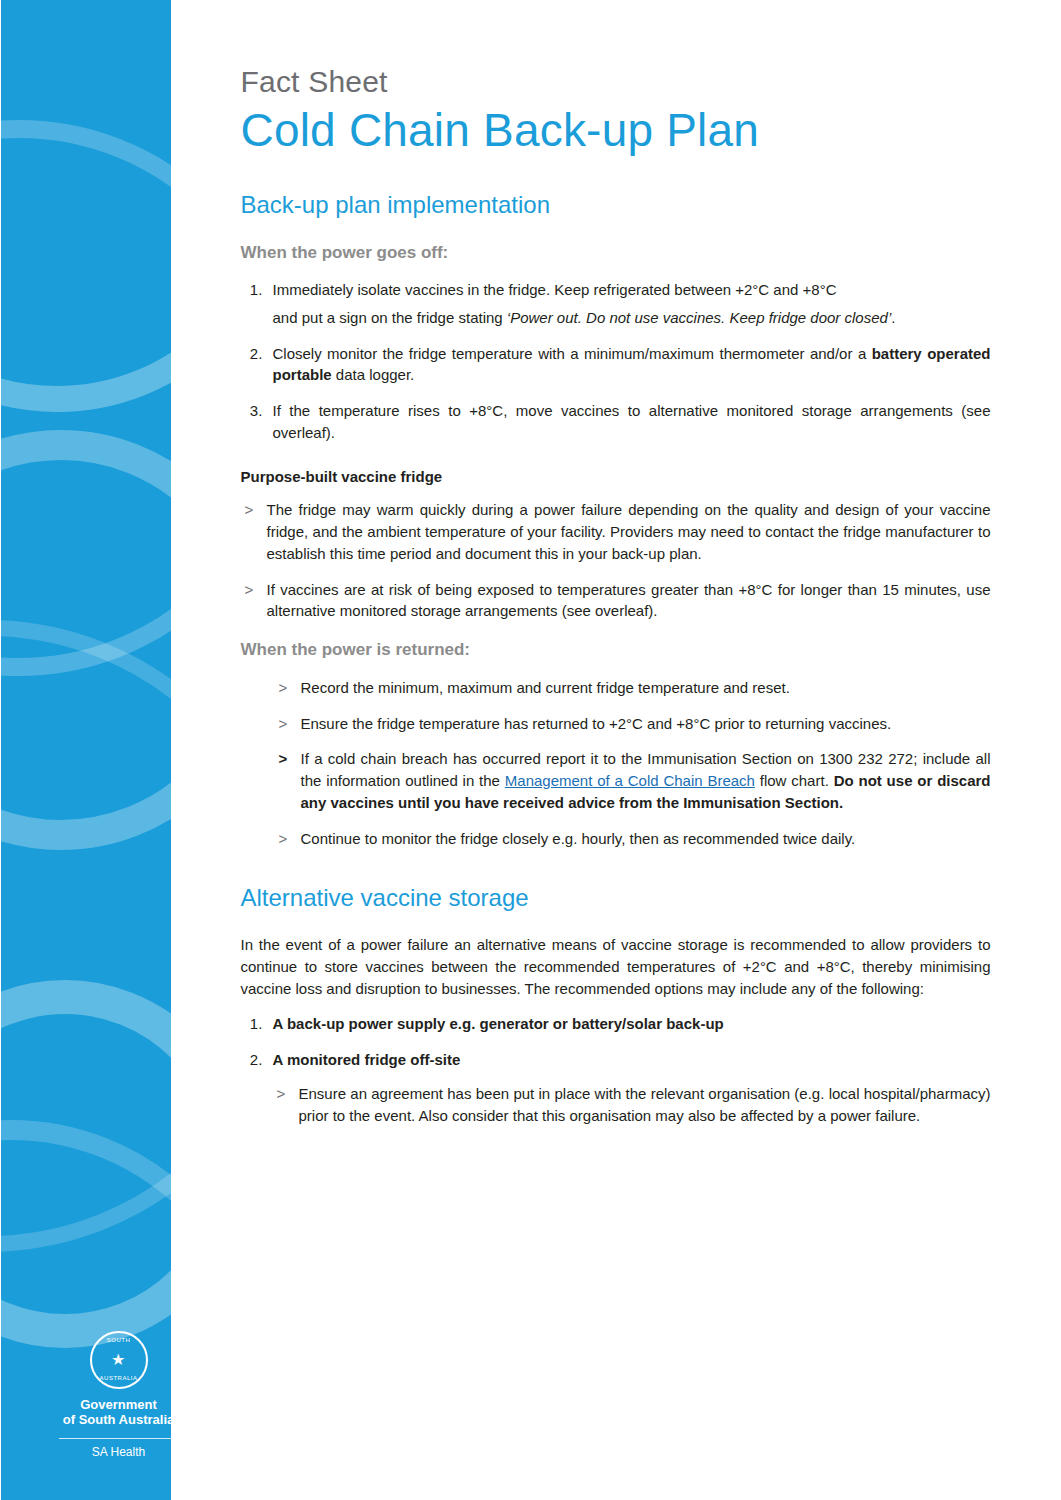SOUTH ★ AUSTRALIA
Government
of South Australia
SA Health
Fact Sheet
Cold Chain Back-up Plan
Back-up plan implementation
When the power goes off:
Immediately isolate vaccines in the fridge. Keep refrigerated between +2°C and +8°C
and put a sign on the fridge stating ‘Power out. Do not use vaccines. Keep fridge door closed’.
Closely monitor the fridge temperature with a minimum/maximum thermometer and/or a battery operated portable data logger.
If the temperature rises to +8°C, move vaccines to alternative monitored storage arrangements (see overleaf).
Purpose-built vaccine fridge
The fridge may warm quickly during a power failure depending on the quality and design of your vaccine fridge, and the ambient temperature of your facility. Providers may need to contact the fridge manufacturer to establish this time period and document this in your back-up plan.
If vaccines are at risk of being exposed to temperatures greater than +8°C for longer than 15 minutes, use alternative monitored storage arrangements (see overleaf).
When the power is returned:
Record the minimum, maximum and current fridge temperature and reset.
Ensure the fridge temperature has returned to +2°C and +8°C prior to returning vaccines.
If a cold chain breach has occurred report it to the Immunisation Section on 1300 232 272; include all the information outlined in the Management of a Cold Chain Breach flow chart. Do not use or discard any vaccines until you have received advice from the Immunisation Section.
Continue to monitor the fridge closely e.g. hourly, then as recommended twice daily.
Alternative vaccine storage
In the event of a power failure an alternative means of vaccine storage is recommended to allow providers to continue to store vaccines between the recommended temperatures of +2°C and +8°C, thereby minimising vaccine loss and disruption to businesses. The recommended options may include any of the following:
A back-up power supply e.g. generator or battery/solar back-up
A monitored fridge off-site
Ensure an agreement has been put in place with the relevant organisation (e.g. local hospital/pharmacy) prior to the event. Also consider that this organisation may also be affected by a power failure.